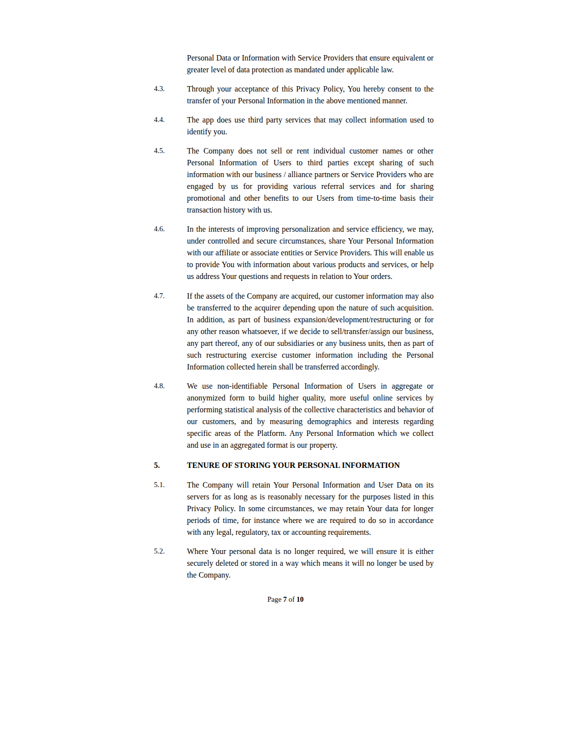Personal Data or Information with Service Providers that ensure equivalent or greater level of data protection as mandated under applicable law.
4.3.
Through your acceptance of this Privacy Policy, You hereby consent to the transfer of your Personal Information in the above mentioned manner.
4.4.
The app does use third party services that may collect information used to identify you.
4.5.
The Company does not sell or rent individual customer names or other Personal Information of Users to third parties except sharing of such information with our business / alliance partners or Service Providers who are engaged by us for providing various referral services and for sharing promotional and other benefits to our Users from time-to-time basis their transaction history with us.
4.6.
In the interests of improving personalization and service efficiency, we may, under controlled and secure circumstances, share Your Personal Information with our affiliate or associate entities or Service Providers. This will enable us to provide You with information about various products and services, or help us address Your questions and requests in relation to Your orders.
4.7.
If the assets of the Company are acquired, our customer information may also be transferred to the acquirer depending upon the nature of such acquisition. In addition, as part of business expansion/development/restructuring or for any other reason whatsoever, if we decide to sell/transfer/assign our business, any part thereof, any of our subsidiaries or any business units, then as part of such restructuring exercise customer information including the Personal Information collected herein shall be transferred accordingly.
4.8.
We use non-identifiable Personal Information of Users in aggregate or anonymized form to build higher quality, more useful online services by performing statistical analysis of the collective characteristics and behavior of our customers, and by measuring demographics and interests regarding specific areas of the Platform. Any Personal Information which we collect and use in an aggregated format is our property.
5.
TENURE OF STORING YOUR PERSONAL INFORMATION
5.1.
The Company will retain Your Personal Information and User Data on its servers for as long as is reasonably necessary for the purposes listed in this Privacy Policy. In some circumstances, we may retain Your data for longer periods of time, for instance where we are required to do so in accordance with any legal, regulatory, tax or accounting requirements.
5.2.
Where Your personal data is no longer required, we will ensure it is either securely deleted or stored in a way which means it will no longer be used by the Company.
Page 7 of 10